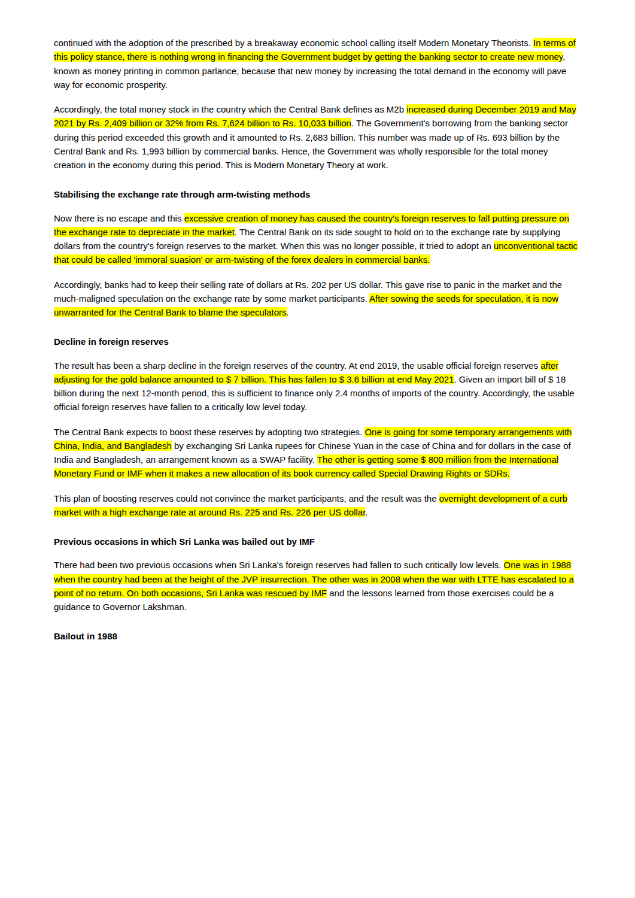continued with the adoption of the prescribed by a breakaway economic school calling itself Modern Monetary Theorists. In terms of this policy stance, there is nothing wrong in financing the Government budget by getting the banking sector to create new money, known as money printing in common parlance, because that new money by increasing the total demand in the economy will pave way for economic prosperity.
Accordingly, the total money stock in the country which the Central Bank defines as M2b increased during December 2019 and May 2021 by Rs. 2,409 billion or 32% from Rs. 7,624 billion to Rs. 10,033 billion. The Government's borrowing from the banking sector during this period exceeded this growth and it amounted to Rs. 2,683 billion. This number was made up of Rs. 693 billion by the Central Bank and Rs. 1,993 billion by commercial banks. Hence, the Government was wholly responsible for the total money creation in the economy during this period. This is Modern Monetary Theory at work.
Stabilising the exchange rate through arm-twisting methods
Now there is no escape and this excessive creation of money has caused the country's foreign reserves to fall putting pressure on the exchange rate to depreciate in the market. The Central Bank on its side sought to hold on to the exchange rate by supplying dollars from the country's foreign reserves to the market. When this was no longer possible, it tried to adopt an unconventional tactic that could be called 'immoral suasion' or arm-twisting of the forex dealers in commercial banks.
Accordingly, banks had to keep their selling rate of dollars at Rs. 202 per US dollar. This gave rise to panic in the market and the much-maligned speculation on the exchange rate by some market participants. After sowing the seeds for speculation, it is now unwarranted for the Central Bank to blame the speculators.
Decline in foreign reserves
The result has been a sharp decline in the foreign reserves of the country. At end 2019, the usable official foreign reserves after adjusting for the gold balance amounted to $ 7 billion. This has fallen to $ 3.6 billion at end May 2021. Given an import bill of $ 18 billion during the next 12-month period, this is sufficient to finance only 2.4 months of imports of the country. Accordingly, the usable official foreign reserves have fallen to a critically low level today.
The Central Bank expects to boost these reserves by adopting two strategies. One is going for some temporary arrangements with China, India, and Bangladesh by exchanging Sri Lanka rupees for Chinese Yuan in the case of China and for dollars in the case of India and Bangladesh, an arrangement known as a SWAP facility. The other is getting some $ 800 million from the International Monetary Fund or IMF when it makes a new allocation of its book currency called Special Drawing Rights or SDRs.
This plan of boosting reserves could not convince the market participants, and the result was the overnight development of a curb market with a high exchange rate at around Rs. 225 and Rs. 226 per US dollar.
Previous occasions in which Sri Lanka was bailed out by IMF
There had been two previous occasions when Sri Lanka's foreign reserves had fallen to such critically low levels. One was in 1988 when the country had been at the height of the JVP insurrection. The other was in 2008 when the war with LTTE has escalated to a point of no return. On both occasions, Sri Lanka was rescued by IMF and the lessons learned from those exercises could be a guidance to Governor Lakshman.
Bailout in 1988